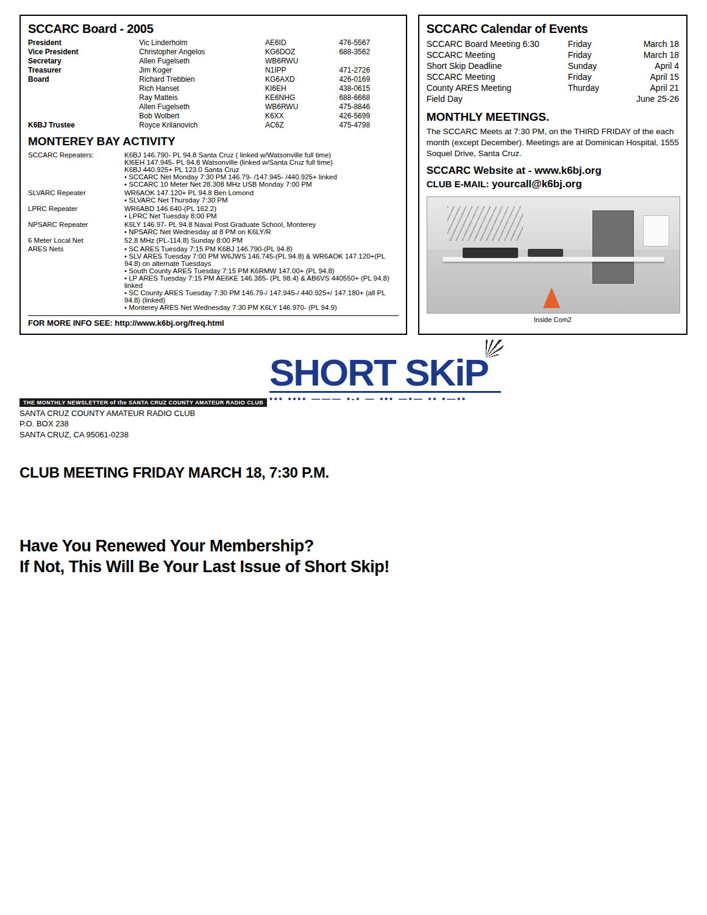SCCARC Board - 2005
| President | Vic Linderholm | AE6ID | 476-5567 |
| Vice President | Christopher Angelos | KG6DOZ | 688-3562 |
| Secretary | Allen Fugelseth | WB6RWU | |
| Treasurer | Jim Koger | N1IPP | 471-2726 |
| Board | Richard Trebbien | KG6AXD | 426-0169 |
| | Rich Hanset | KI6EH | 438-0615 |
| | Ray Matteis | KE6NHG | 688-6668 |
| | Allen Fugelseth | WB6RWU | 475-8846 |
| | Bob Wolbert | K6XX | 426-5699 |
| K6BJ Trustee | Royce Krilanovich | AC6Z | 475-4798 |
MONTEREY BAY ACTIVITY
| SCCARC Repeaters: | K6BJ 146.790- PL 94.8 Santa Cruz ( linked w/Watsonville full time) KI6EH 147.945- PL 94.8 Watsonville (linked w/Santa Cruz full time) K6BJ 440.925+ PL 123.0 Santa Cruz SCCARC Net Monday 7:30 PM 146.79- /147.945- /440.925+ linked SCCARC 10 Meter Net 28.308 MHz USB Monday 7:00 PM |
| SLVARC Repeater | WR6AOK 147.120+ PL 94.8 Ben Lomond SLVARC Net Thursday 7:30 PM |
| LPRC Repeater | WR6ABD 146.640-(PL 162.2) LPRC Net Tuesday 8:00 PM |
| NPSARC Repeater | K6LY 146.97- PL 94.8 Naval Post Graduate School, Monterey NPSARC Net Wednesday at 8 PM on K6LY/R |
| 6 Meter Local Net | 52.8 MHz (PL-114.8) Sunday 8:00 PM |
| ARES Nets | SC ARES Tuesday 7:15 PM K6BJ 146.790-(PL 94.8) SLV ARES Tuesday 7:00 PM W6JWS 146.745-(PL 94.8) & WR6AOK 147.120+(PL 94.8) on alternate Tuesdays South County ARES Tuesday 7:15 PM K6RMW 147.00+ (PL 94.8) LP ARES Tuesday 7:15 PM AE6KE 146.385- (PL 98.4) & AB6VS 440550+ (PL 94.8) linked SC County ARES Tuesday 7:30 PM 146.79-/ 147.945-/ 440.925+/ 147.180+ (all PL 94.8) (linked) Monterey ARES Net Wednesday 7:30 PM K6LY 146.970- (PL 94.9) |
FOR MORE INFO SEE: http://www.k6bj.org/freq.html
SCCARC Calendar of Events
| SCCARC Board Meeting 6:30 | Friday | March 18 |
| SCCARC Meeting | Friday | March 18 |
| Short Skip Deadline | Sunday | April 4 |
| SCCARC Meeting | Friday | April 15 |
| County ARES Meeting | Thurday | April 21 |
| Field Day | | June 25-26 |
MONTHLY MEETINGS.
The SCCARC Meets at 7:30 PM, on the THIRD FRIDAY of the each month (except December). Meetings are at Dominican Hospital, 1555 Soquel Drive, Santa Cruz.
SCCARC Website at - www.k6bj.org
CLUB E-MAIL: yourcall@k6bj.org
Inside Com2
THE MONTHLY NEWSLETTER of the SANTA CRUZ COUNTY AMATEUR RADIO CLUB
SHORT SKiP
••• •••• ——— •-• — ••• —•— •• •—••
SANTA CRUZ COUNTY AMATEUR RADIO CLUB
P.O. BOX 238
SANTA CRUZ, CA 95061-0238
CLUB MEETING FRIDAY MARCH 18, 7:30 P.M.
Have You Renewed Your Membership?
If Not, This Will Be Your Last Issue of Short Skip!